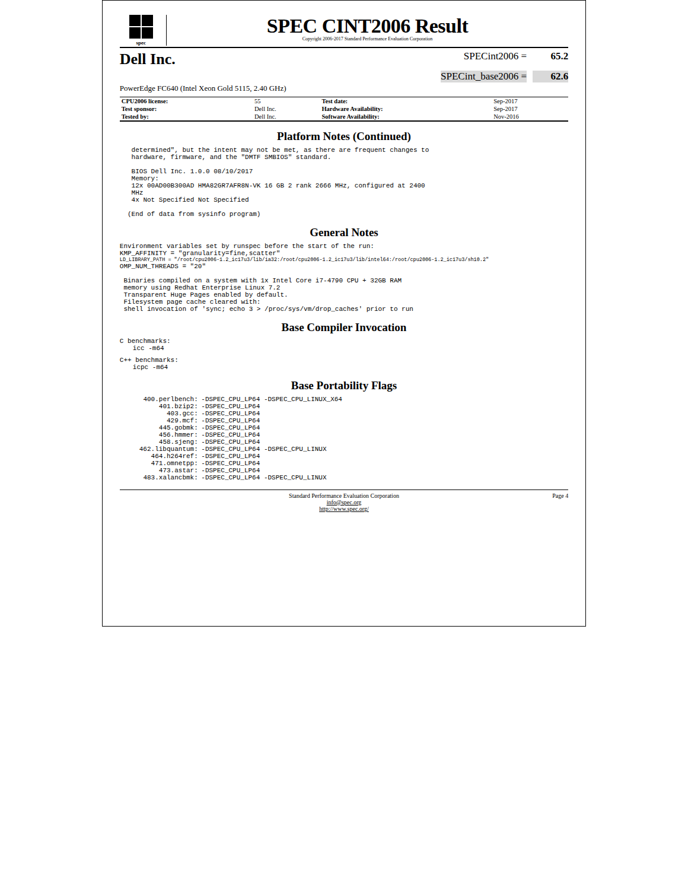spec
SPEC CINT2006 Result
Copyright 2006-2017 Standard Performance Evaluation Corporation
Dell Inc.
PowerEdge FC640 (Intel Xeon Gold 5115, 2.40 GHz)
SPECint2006 =65.2
SPECint_base2006 =62.6
| CPU2006 license: | 55 | Test date: | Sep-2017 |
| Test sponsor: | Dell Inc. | Hardware Availability: | Sep-2017 |
| Tested by: | Dell Inc. | Software Availability: | Nov-2016 |
Platform Notes (Continued)
   determined", but the intent may not be met, as there are frequent changes to
   hardware, firmware, and the "DMTF SMBIOS" standard.

   BIOS Dell Inc. 1.0.0 08/10/2017
   Memory:
   12x 00AD00B300AD HMA82GR7AFR8N-VK 16 GB 2 rank 2666 MHz, configured at 2400
   MHz
   4x Not Specified Not Specified

  (End of data from sysinfo program)
General Notes
Environment variables set by runspec before the start of the run:
KMP_AFFINITY = "granularity=fine,scatter"
LD_LIBRARY_PATH = "/root/cpu2006-1.2_ic17u3/lib/ia32:/root/cpu2006-1.2_ic17u3/lib/intel64:/root/cpu2006-1.2_ic17u3/sh10.2"
OMP_NUM_THREADS = "20"

 Binaries compiled on a system with 1x Intel Core i7-4790 CPU + 32GB RAM
 memory using Redhat Enterprise Linux 7.2
 Transparent Huge Pages enabled by default.
 Filesystem page cache cleared with:
 shell invocation of 'sync; echo 3 > /proc/sys/vm/drop_caches' prior to run
Base Compiler Invocation
C benchmarks:
icc -m64
C++ benchmarks:
icpc -m64
Base Portability Flags
400.perlbench:-DSPEC_CPU_LP64 -DSPEC_CPU_LINUX_X64
401.bzip2:-DSPEC_CPU_LP64
403.gcc:-DSPEC_CPU_LP64
429.mcf:-DSPEC_CPU_LP64
445.gobmk:-DSPEC_CPU_LP64
456.hmmer:-DSPEC_CPU_LP64
458.sjeng:-DSPEC_CPU_LP64
462.libquantum:-DSPEC_CPU_LP64 -DSPEC_CPU_LINUX
464.h264ref:-DSPEC_CPU_LP64
471.omnetpp:-DSPEC_CPU_LP64
473.astar:-DSPEC_CPU_LP64
483.xalancbmk:-DSPEC_CPU_LP64 -DSPEC_CPU_LINUX
Standard Performance Evaluation Corporation
info@spec.org
http://www.spec.org/
Page 4